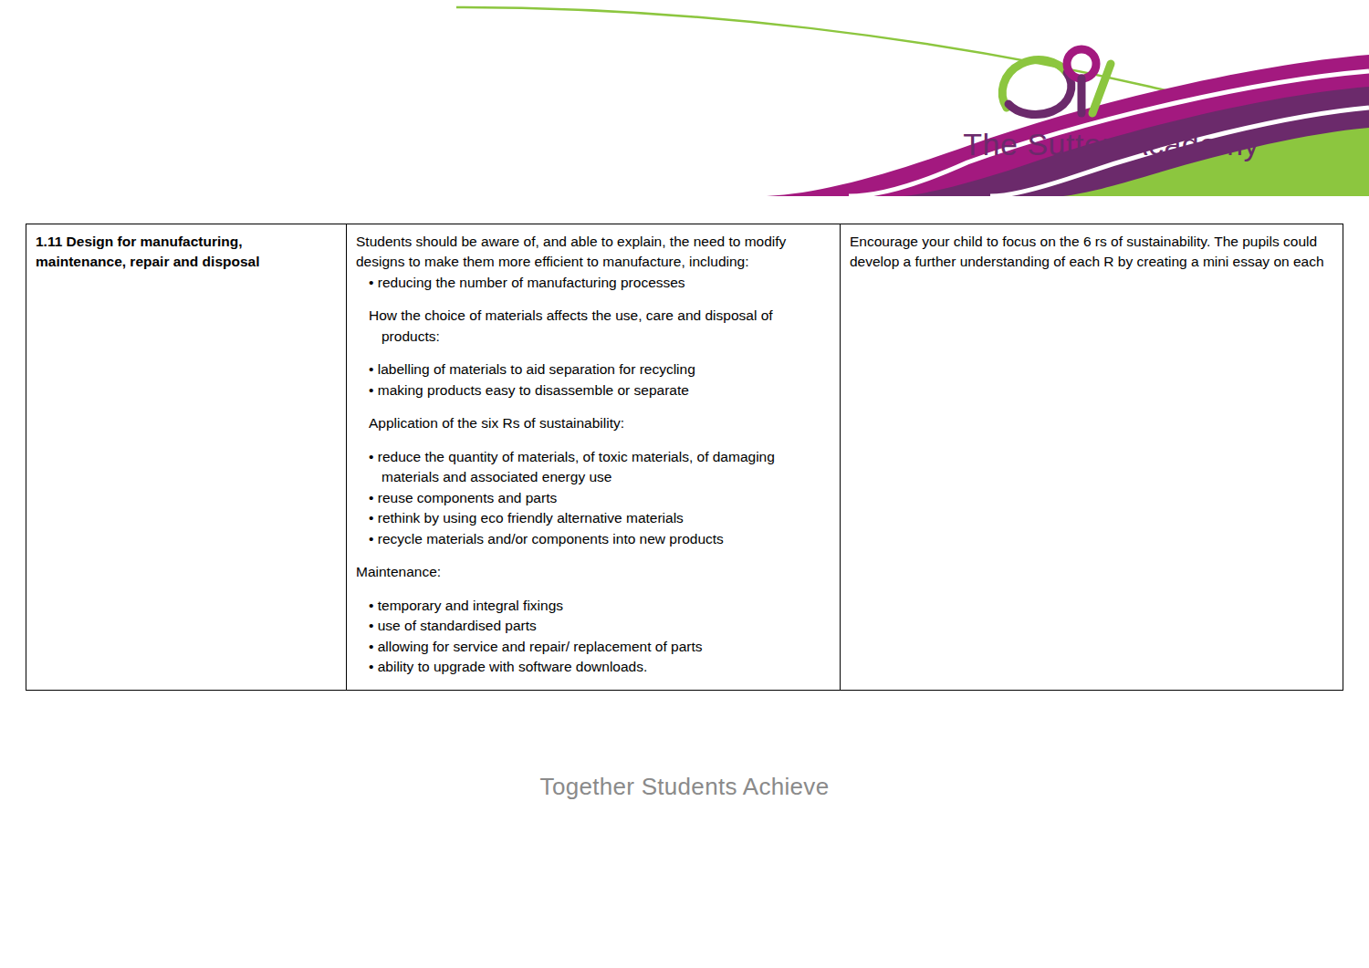The Sutton Academy
| 1.11 Design for manufacturing, maintenance, repair and disposal | Students should be aware of, and able to explain, the need to modify designs to make them more efficient to manufacture, including: • reducing the number of manufacturing processes How the choice of materials affects the use, care and disposal of products: • labelling of materials to aid separation for recycling • making products easy to disassemble or separate Application of the six Rs of sustainability: • reduce the quantity of materials, of toxic materials, of damaging materials and associated energy use • reuse components and parts • rethink by using eco friendly alternative materials • recycle materials and/or components into new products Maintenance: • temporary and integral fixings • use of standardised parts • allowing for service and repair/ replacement of parts • ability to upgrade with software downloads. | Encourage your child to focus on the 6 rs of sustainability. The pupils could develop a further understanding of each R by creating a mini essay on each |
Together Students Achieve